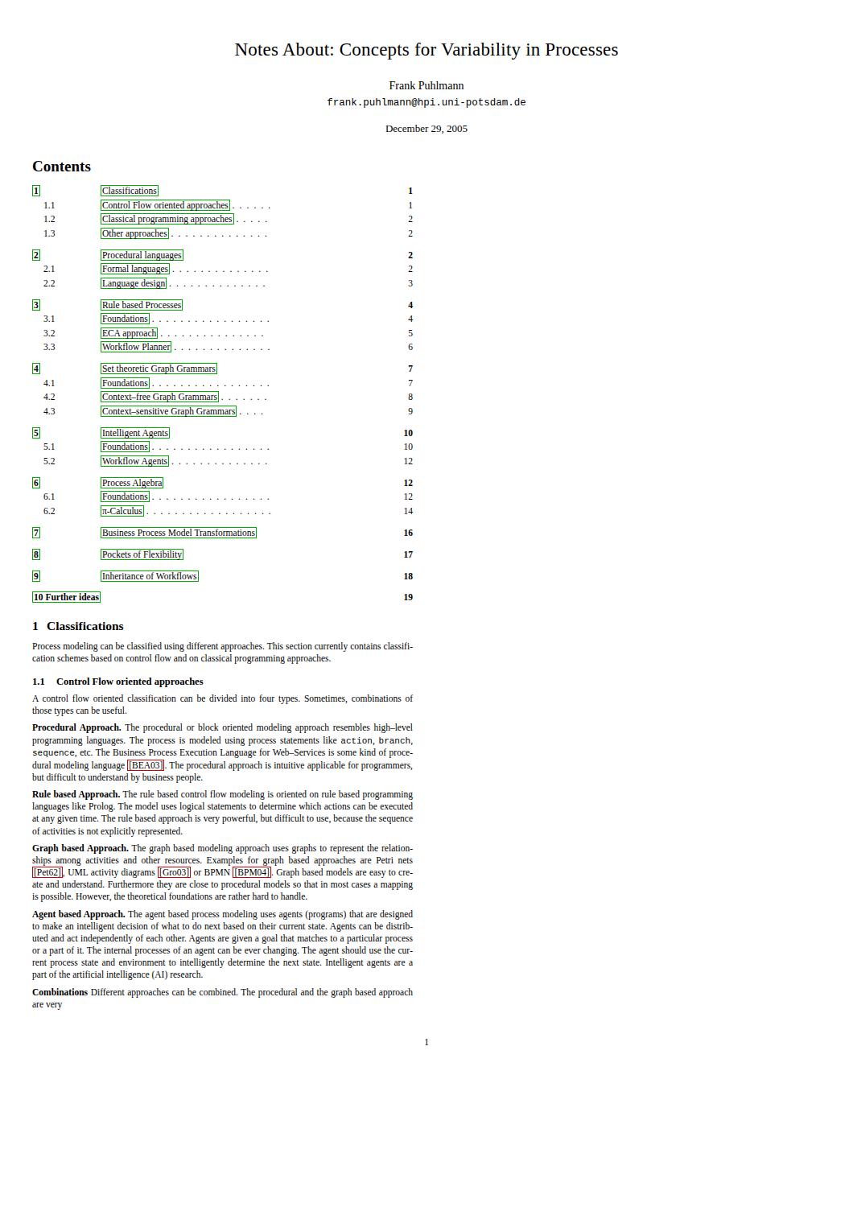Notes About: Concepts for Variability in Processes
Frank Puhlmann
frank.puhlmann@hpi.uni-potsdam.de
December 29, 2005
Contents
| 1 | Classifications | 1 |
| 1.1 | Control Flow oriented approaches . . . . . . | 1 |
| 1.2 | Classical programming approaches . . . . . | 2 |
| 1.3 | Other approaches . . . . . . . . . . . . . . | 2 |
| 2 | Procedural languages | 2 |
| 2.1 | Formal languages . . . . . . . . . . . . . . | 2 |
| 2.2 | Language design . . . . . . . . . . . . . . | 3 |
| 3 | Rule based Processes | 4 |
| 3.1 | Foundations . . . . . . . . . . . . . . . . . | 4 |
| 3.2 | ECA approach . . . . . . . . . . . . . . . | 5 |
| 3.3 | Workflow Planner . . . . . . . . . . . . . . | 6 |
| 4 | Set theoretic Graph Grammars | 7 |
| 4.1 | Foundations . . . . . . . . . . . . . . . . . | 7 |
| 4.2 | Context–free Graph Grammars . . . . . . . | 8 |
| 4.3 | Context–sensitive Graph Grammars . . . . | 9 |
| 5 | Intelligent Agents | 10 |
| 5.1 | Foundations . . . . . . . . . . . . . . . . . | 10 |
| 5.2 | Workflow Agents . . . . . . . . . . . . . . | 12 |
| 6 | Process Algebra | 12 |
| 6.1 | Foundations . . . . . . . . . . . . . . . . . | 12 |
| 6.2 | π-Calculus . . . . . . . . . . . . . . . . . . | 14 |
| 7 | Business Process Model Transformations | 16 |
| 8 | Pockets of Flexibility | 17 |
| 9 | Inheritance of Workflows | 18 |
| 10 Further ideas | | 19 |
1 Classifications
Process modeling can be classified using different approaches. This section currently contains classification schemes based on control flow and on classical programming approaches.
1.1 Control Flow oriented approaches
A control flow oriented classification can be divided into four types. Sometimes, combinations of those types can be useful.
Procedural Approach. The procedural or block oriented modeling approach resembles high–level programming languages. The process is modeled using process statements like action, branch, sequence, etc. The Business Process Execution Language for Web–Services is some kind of procedural modeling language [BEA03]. The procedural approach is intuitive applicable for programmers, but difficult to understand by business people.
Rule based Approach. The rule based control flow modeling is oriented on rule based programming languages like Prolog. The model uses logical statements to determine which actions can be executed at any given time. The rule based approach is very powerful, but difficult to use, because the sequence of activities is not explicitly represented.
Graph based Approach. The graph based modeling approach uses graphs to represent the relationships among activities and other resources. Examples for graph based approaches are Petri nets [Pet62], UML activity diagrams [Gro03] or BPMN [BPM04]. Graph based models are easy to create and understand. Furthermore they are close to procedural models so that in most cases a mapping is possible. However, the theoretical foundations are rather hard to handle.
Agent based Approach. The agent based process modeling uses agents (programs) that are designed to make an intelligent decision of what to do next based on their current state. Agents can be distributed and act independently of each other. Agents are given a goal that matches to a particular process or a part of it. The internal processes of an agent can be ever changing. The agent should use the current process state and environment to intelligently determine the next state. Intelligent agents are a part of the artificial intelligence (AI) research.
Combinations Different approaches can be combined. The procedural and the graph based approach are very
1